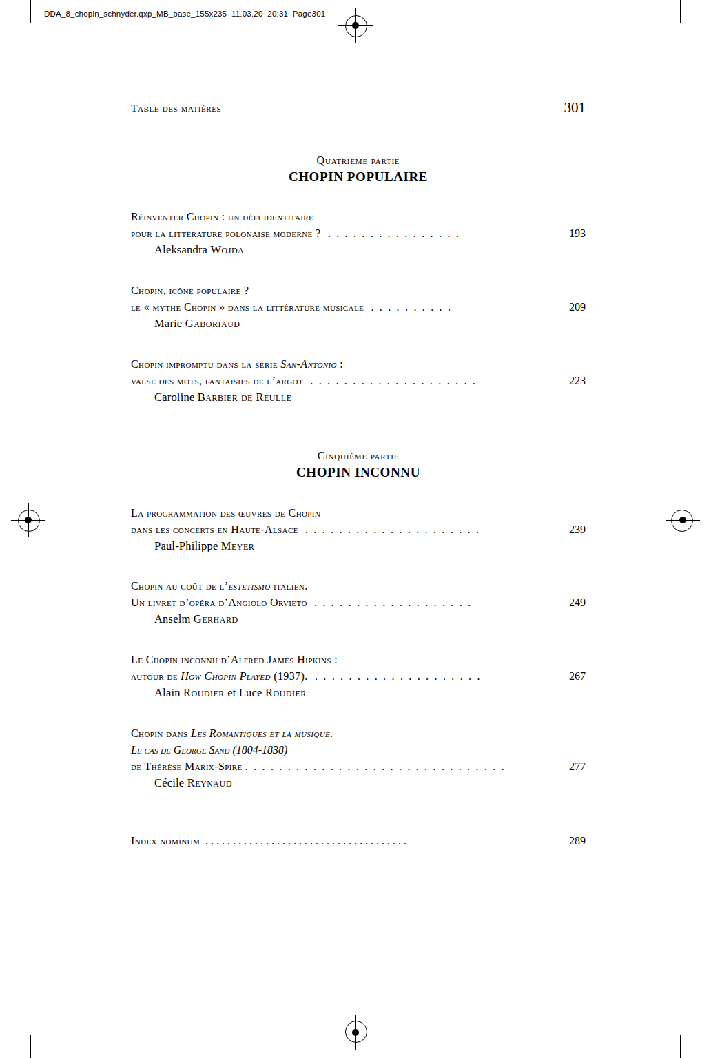DDA_8_chopin_schnyder.qxp_MB_base_155x235 11.03.20 20:31 Page301
Table des matières 301
Quatrième partie
CHOPIN POPULAIRE
Réinventer Chopin : un défi identitaire
pour la littérature polonaise moderne ? . . . . . . . . . . . . . . . . 193
Aleksandra Wojda
Chopin, icône populaire ?
le « mythe Chopin » dans la littérature musicale . . . . . . . . . . 209
Marie Gaboriaud
Chopin impromptu dans la série San-Antonio :
valse des mots, fantaisies de l’argot . . . . . . . . . . . . . . . . . . . . 223
Caroline Barbier de Reulle
Cinquième partie
CHOPIN INCONNU
La programmation des œuvres de Chopin
dans les concerts en Haute-Alsace . . . . . . . . . . . . . . . . . . . . . 239
Paul-Philippe Meyer
Chopin au goût de l’estetismo italien.
Un livret d’opéra d’Angiolo Orvieto . . . . . . . . . . . . . . . . . . . 249
Anselm Gerhard
Le Chopin inconnu d’Alfred James Hipkins :
autour de How Chopin Played (1937). . . . . . . . . . . . . . . . . . . . . 267
Alain Roudier et Luce Roudier
Chopin dans Les Romantiques et la musique.
Le cas de George Sand (1804-1838)
de Thérèse Marix-Spire . . . . . . . . . . . . . . . . . . . . . . . . . . . . . . . 277
Cécile Reynaud
Index nominum . . . . . . . . . . . . . . . . . . . . . . . . . . . . . . . . . . . . . 289